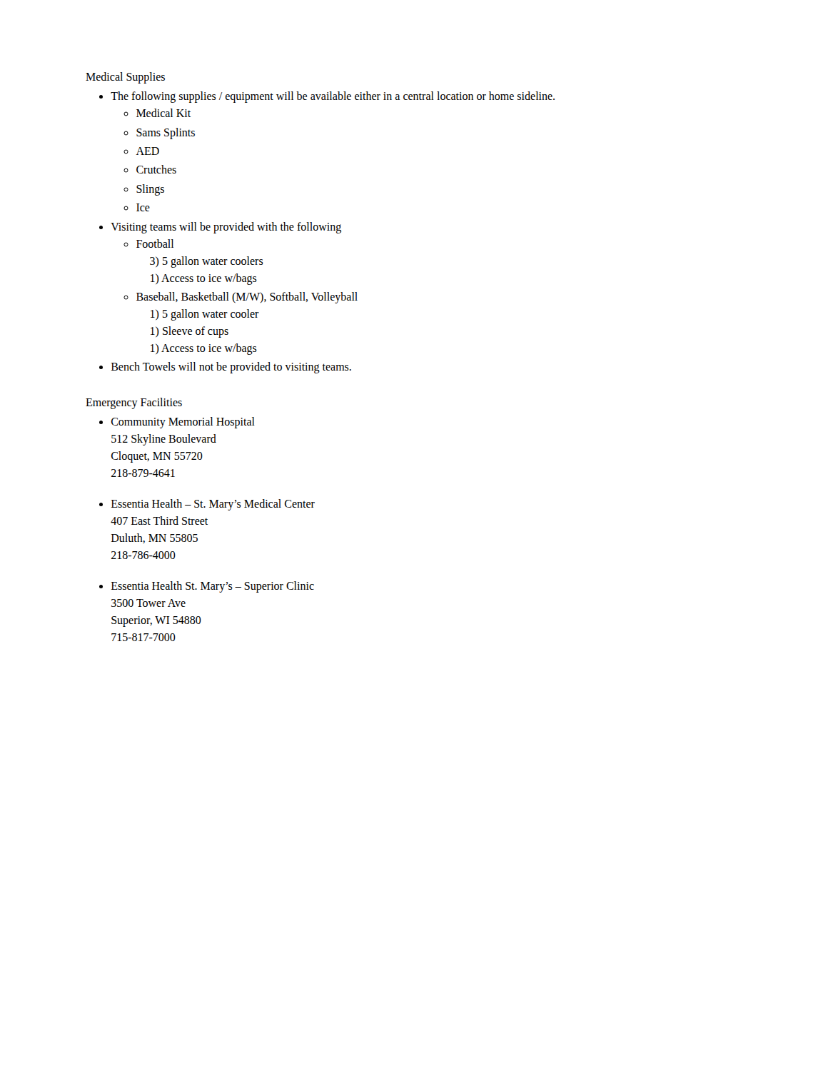Medical Supplies
The following supplies / equipment will be available either in a central location or home sideline.
Medical Kit
Sams Splints
AED
Crutches
Slings
Ice
Visiting teams will be provided with the following
Football
3) 5 gallon water coolers
1) Access to ice w/bags
Baseball, Basketball (M/W), Softball, Volleyball
1) 5 gallon water cooler
1) Sleeve of cups
1) Access to ice w/bags
Bench Towels will not be provided to visiting teams.
Emergency Facilities
Community Memorial Hospital
512 Skyline Boulevard
Cloquet, MN 55720
218-879-4641
Essentia Health – St. Mary’s Medical Center
407 East Third Street
Duluth, MN 55805
218-786-4000
Essentia Health St. Mary’s – Superior Clinic
3500 Tower Ave
Superior, WI 54880
715-817-7000